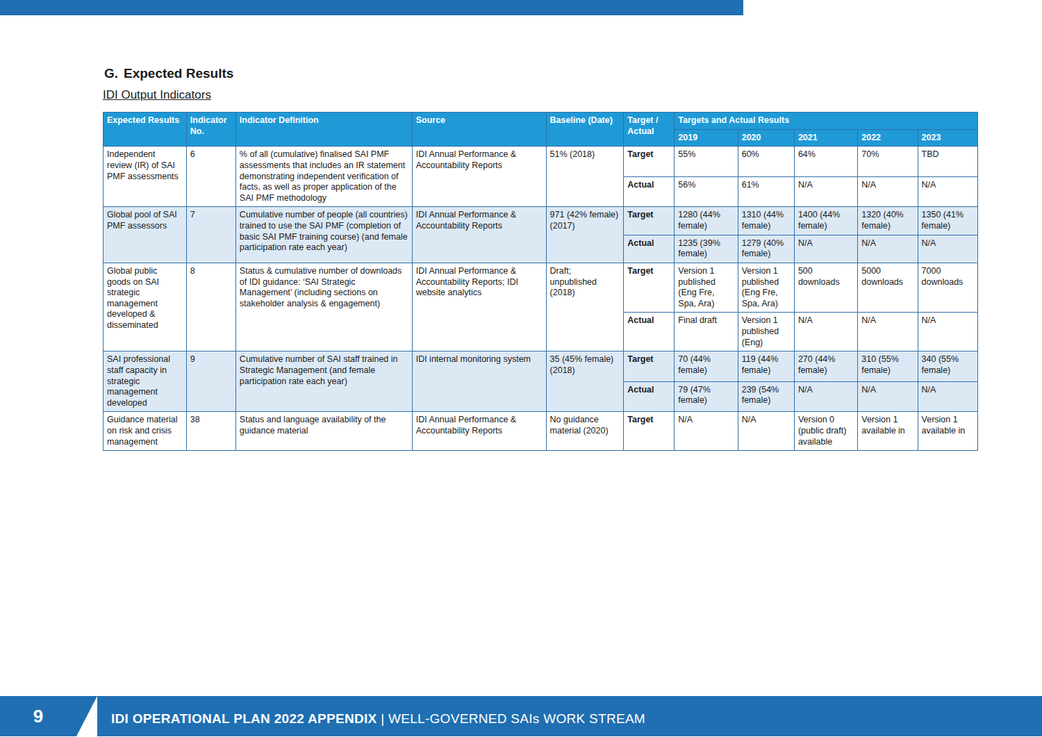G. Expected Results
IDI Output Indicators
| Expected Results | Indicator No. | Indicator Definition | Source | Baseline (Date) | Target / Actual | Targets and Actual Results |
| --- | --- | --- | --- | --- | --- | --- |
| 2019 | 2020 | 2021 | 2022 | 2023 |
| Independent review (IR) of SAI PMF assessments | 6 | % of all (cumulative) finalised SAI PMF assessments that includes an IR statement demonstrating independent verification of facts, as well as proper application of the SAI PMF methodology | IDI Annual Performance & Accountability Reports | 51% (2018) | Target | 55% | 60% | 64% | 70% | TBD |
| Actual | 56% | 61% | N/A | N/A | N/A |
| Global pool of SAI PMF assessors | 7 | Cumulative number of people (all countries) trained to use the SAI PMF (completion of basic SAI PMF training course) (and female participation rate each year) | IDI Annual Performance & Accountability Reports | 971 (42% female) (2017) | Target | 1280 (44% female) | 1310 (44% female) | 1400 (44% female) | 1320 (40% female) | 1350 (41% female) |
| Actual | 1235 (39% female) | 1279 (40% female) | N/A | N/A | N/A |
| Global public goods on SAI strategic management developed & disseminated | 8 | Status & cumulative number of downloads of IDI guidance: ‘SAI Strategic Management’ (including sections on stakeholder analysis & engagement) | IDI Annual Performance & Accountability Reports; IDI website analytics | Draft; unpublished (2018) | Target | Version 1 published (Eng Fre, Spa, Ara) | Version 1 published (Eng Fre, Spa, Ara) | 500 downloads | 5000 downloads | 7000 downloads |
| Actual | Final draft | Version 1 published (Eng) | N/A | N/A | N/A |
| SAI professional staff capacity in strategic management developed | 9 | Cumulative number of SAI staff trained in Strategic Management (and female participation rate each year) | IDI internal monitoring system | 35 (45% female) (2018) | Target | 70 (44% female) | 119 (44% female) | 270 (44% female) | 310 (55% female) | 340 (55% female) |
| Actual | 79 (47% female) | 239 (54% female) | N/A | N/A | N/A |
| Guidance material on risk and crisis management | 38 | Status and language availability of the guidance material | IDI Annual Performance & Accountability Reports | No guidance material (2020) | Target | N/A | N/A | Version 0 (public draft) available | Version 1 available in | Version 1 available in |
9
IDI OPERATIONAL PLAN 2022 APPENDIX | WELL-GOVERNED SAIs WORK STREAM